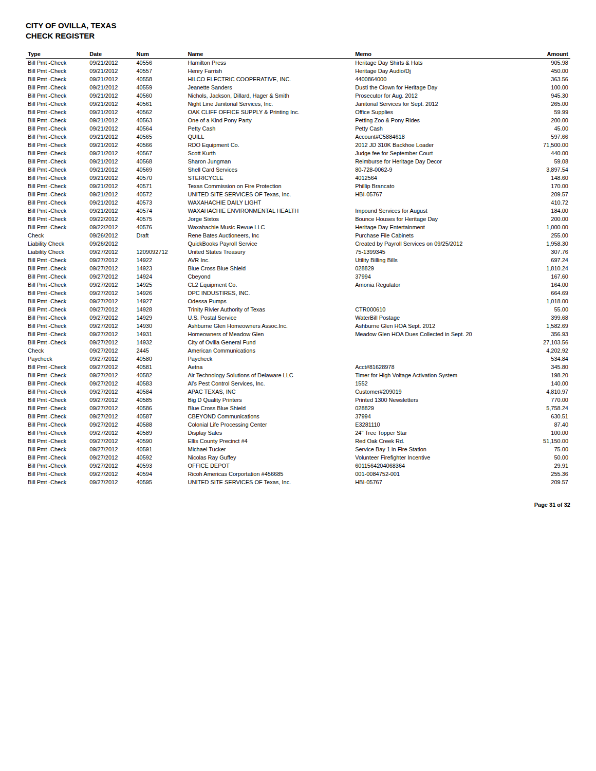CITY OF OVILLA, TEXAS
CHECK REGISTER
| Type | Date | Num | Name | Memo | Amount |
| --- | --- | --- | --- | --- | --- |
| Bill Pmt -Check | 09/21/2012 | 40556 | Hamilton Press | Heritage Day Shirts & Hats | 905.98 |
| Bill Pmt -Check | 09/21/2012 | 40557 | Henry Farrish | Heritage Day Audio/Dj | 450.00 |
| Bill Pmt -Check | 09/21/2012 | 40558 | HILCO ELECTRIC COOPERATIVE, INC. | 4400864000 | 363.56 |
| Bill Pmt -Check | 09/21/2012 | 40559 | Jeanette Sanders | Dusti the Clown for Heritage Day | 100.00 |
| Bill Pmt -Check | 09/21/2012 | 40560 | Nichols, Jackson, Dillard, Hager & Smith | Prosecutor for Aug. 2012 | 945.30 |
| Bill Pmt -Check | 09/21/2012 | 40561 | Night Line Janitorial Services, Inc. | Janitorial Services for Sept. 2012 | 265.00 |
| Bill Pmt -Check | 09/21/2012 | 40562 | OAK CLIFF OFFICE SUPPLY & Printing Inc. | Office Supplies | 59.99 |
| Bill Pmt -Check | 09/21/2012 | 40563 | One of a Kind Pony Party | Petting Zoo & Pony Rides | 200.00 |
| Bill Pmt -Check | 09/21/2012 | 40564 | Petty Cash | Petty Cash | 45.00 |
| Bill Pmt -Check | 09/21/2012 | 40565 | QUILL | Account#C5884618 | 597.66 |
| Bill Pmt -Check | 09/21/2012 | 40566 | RDO Equipment Co. | 2012 JD 310K Backhoe Loader | 71,500.00 |
| Bill Pmt -Check | 09/21/2012 | 40567 | Scott Kurth | Judge fee for September Court | 440.00 |
| Bill Pmt -Check | 09/21/2012 | 40568 | Sharon Jungman | Reimburse for Heritage Day Decor | 59.08 |
| Bill Pmt -Check | 09/21/2012 | 40569 | Shell Card Services | 80-728-0062-9 | 3,897.54 |
| Bill Pmt -Check | 09/21/2012 | 40570 | STERICYCLE | 4012564 | 148.60 |
| Bill Pmt -Check | 09/21/2012 | 40571 | Texas Commission on Fire Protection | Phillip Brancato | 170.00 |
| Bill Pmt -Check | 09/21/2012 | 40572 | UNITED SITE SERVICES OF Texas, Inc. | HBI-05767 | 209.57 |
| Bill Pmt -Check | 09/21/2012 | 40573 | WAXAHACHIE DAILY LIGHT | | 410.72 |
| Bill Pmt -Check | 09/21/2012 | 40574 | WAXAHACHIE ENVIRONMENTAL HEALTH | Impound Services for August | 184.00 |
| Bill Pmt -Check | 09/22/2012 | 40575 | Jorge Sixtos | Bounce Houses for Heritage Day | 200.00 |
| Bill Pmt -Check | 09/22/2012 | 40576 | Waxahachie Music Revue LLC | Heritage Day Entertainment | 1,000.00 |
| Check | 09/26/2012 | Draft | Rene Bates Auctioneers, Inc | Purchase File Cabinets | 255.00 |
| Liability Check | 09/26/2012 | | QuickBooks Payroll Service | Created by Payroll Services on 09/25/2012 | 1,958.30 |
| Liability Check | 09/27/2012 | 1209092712 | United States Treasury | 75-1399345 | 307.76 |
| Bill Pmt -Check | 09/27/2012 | 14922 | AVR Inc. | Utility Billing Bills | 697.24 |
| Bill Pmt -Check | 09/27/2012 | 14923 | Blue Cross Blue Shield | 028829 | 1,810.24 |
| Bill Pmt -Check | 09/27/2012 | 14924 | Cbeyond | 37994 | 167.60 |
| Bill Pmt -Check | 09/27/2012 | 14925 | CL2 Equipment Co. | Amonia Regulator | 164.00 |
| Bill Pmt -Check | 09/27/2012 | 14926 | DPC INDUSTIRES, INC. | | 664.69 |
| Bill Pmt -Check | 09/27/2012 | 14927 | Odessa Pumps | | 1,018.00 |
| Bill Pmt -Check | 09/27/2012 | 14928 | Trinity Rivier Authority of Texas | CTR000610 | 55.00 |
| Bill Pmt -Check | 09/27/2012 | 14929 | U.S. Postal Service | WaterBill Postage | 399.68 |
| Bill Pmt -Check | 09/27/2012 | 14930 | Ashburne Glen Homeowners Assoc.Inc. | Ashburne Glen HOA Sept. 2012 | 1,582.69 |
| Bill Pmt -Check | 09/27/2012 | 14931 | Homeowners of Meadow Glen | Meadow Glen HOA Dues Collected in Sept. 20 | 356.93 |
| Bill Pmt -Check | 09/27/2012 | 14932 | City of Ovilla General Fund | | 27,103.56 |
| Check | 09/27/2012 | 2445 | American Communications | | 4,202.92 |
| Paycheck | 09/27/2012 | 40580 | Paycheck | | 534.84 |
| Bill Pmt -Check | 09/27/2012 | 40581 | Aetna | Acct#81628978 | 345.80 |
| Bill Pmt -Check | 09/27/2012 | 40582 | Air Technology Solutions of Delaware LLC | Timer for High Voltage Activation System | 198.20 |
| Bill Pmt -Check | 09/27/2012 | 40583 | Al's Pest Control Services, Inc. | 1552 | 140.00 |
| Bill Pmt -Check | 09/27/2012 | 40584 | APAC TEXAS, INC | Customer#209019 | 4,810.97 |
| Bill Pmt -Check | 09/27/2012 | 40585 | Big D Quality Printers | Printed 1300 Newsletters | 770.00 |
| Bill Pmt -Check | 09/27/2012 | 40586 | Blue Cross Blue Shield | 028829 | 5,758.24 |
| Bill Pmt -Check | 09/27/2012 | 40587 | CBEYOND Communications | 37994 | 630.51 |
| Bill Pmt -Check | 09/27/2012 | 40588 | Colonial Life Processing Center | E3281110 | 87.40 |
| Bill Pmt -Check | 09/27/2012 | 40589 | Display Sales | 24" Tree Topper Star | 100.00 |
| Bill Pmt -Check | 09/27/2012 | 40590 | Ellis County Precinct #4 | Red Oak Creek Rd. | 51,150.00 |
| Bill Pmt -Check | 09/27/2012 | 40591 | Michael Tucker | Service Bay 1 in Fire Station | 75.00 |
| Bill Pmt -Check | 09/27/2012 | 40592 | Nicolas Ray Guffey | Volunteer Firefighter Incentive | 50.00 |
| Bill Pmt -Check | 09/27/2012 | 40593 | OFFICE DEPOT | 6011564204068364 | 29.91 |
| Bill Pmt -Check | 09/27/2012 | 40594 | Ricoh Americas Corportation #456685 | 001-0084752-001 | 255.36 |
| Bill Pmt -Check | 09/27/2012 | 40595 | UNITED SITE SERVICES OF Texas, Inc. | HBI-05767 | 209.57 |
Page 31 of 32